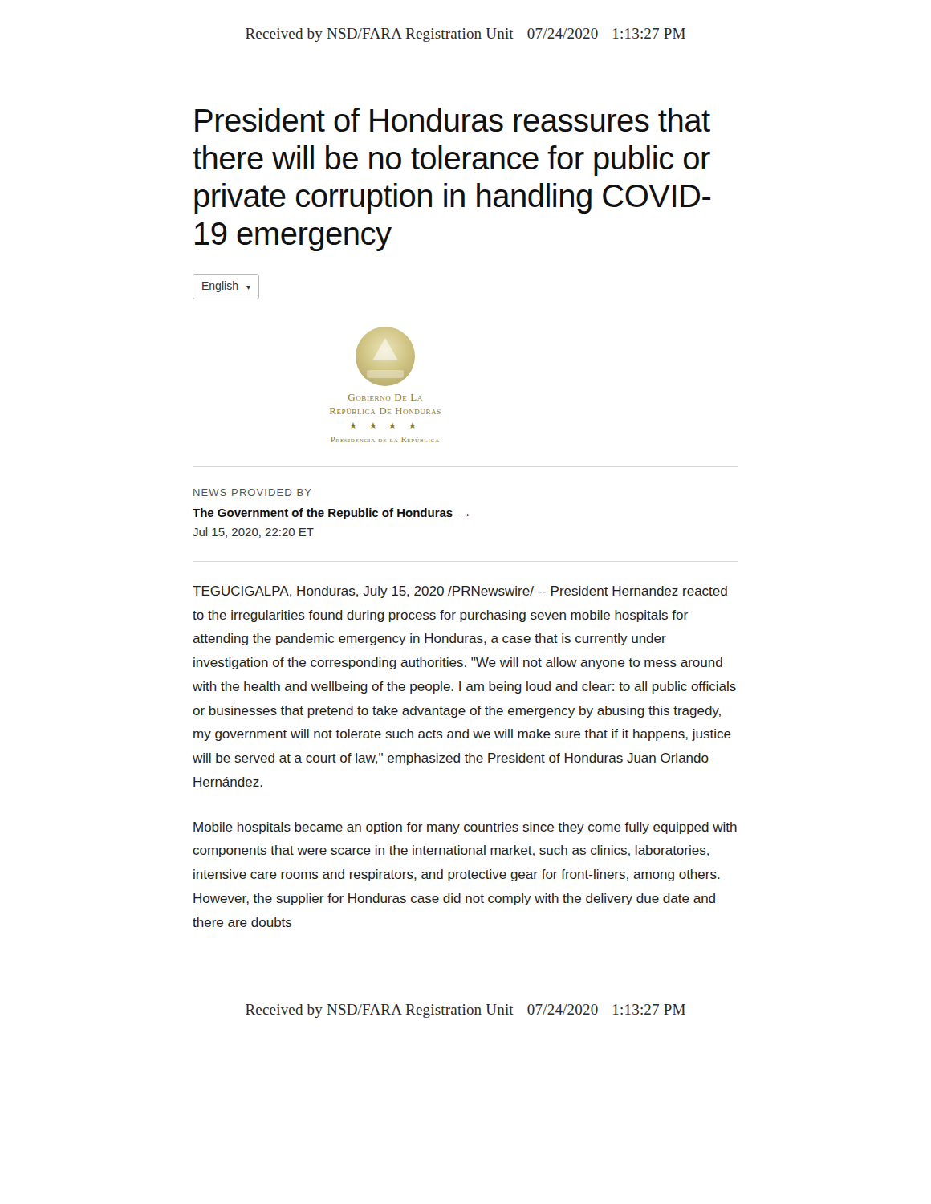Received by NSD/FARA Registration Unit 07/24/2020 1:13:27 PM
President of Honduras reassures that there will be no tolerance for public or private corruption in handling COVID-19 emergency
English ▾
Gobierno de la
República de Honduras
★ ★ ★ ★
Presidencia de la República
News provided by
The Government of the Republic of Honduras →
Jul 15, 2020, 22:20 ET
TEGUCIGALPA, Honduras, July 15, 2020 /PRNewswire/ -- President Hernandez reacted to the irregularities found during process for purchasing seven mobile hospitals for attending the pandemic emergency in Honduras, a case that is currently under investigation of the corresponding authorities. "We will not allow anyone to mess around with the health and wellbeing of the people. I am being loud and clear: to all public officials or businesses that pretend to take advantage of the emergency by abusing this tragedy, my government will not tolerate such acts and we will make sure that if it happens, justice will be served at a court of law," emphasized the President of Honduras Juan Orlando Hernández.
Mobile hospitals became an option for many countries since they come fully equipped with components that were scarce in the international market, such as clinics, laboratories, intensive care rooms and respirators, and protective gear for front-liners, among others. However, the supplier for Honduras case did not comply with the delivery due date and there are doubts
Received by NSD/FARA Registration Unit 07/24/2020 1:13:27 PM